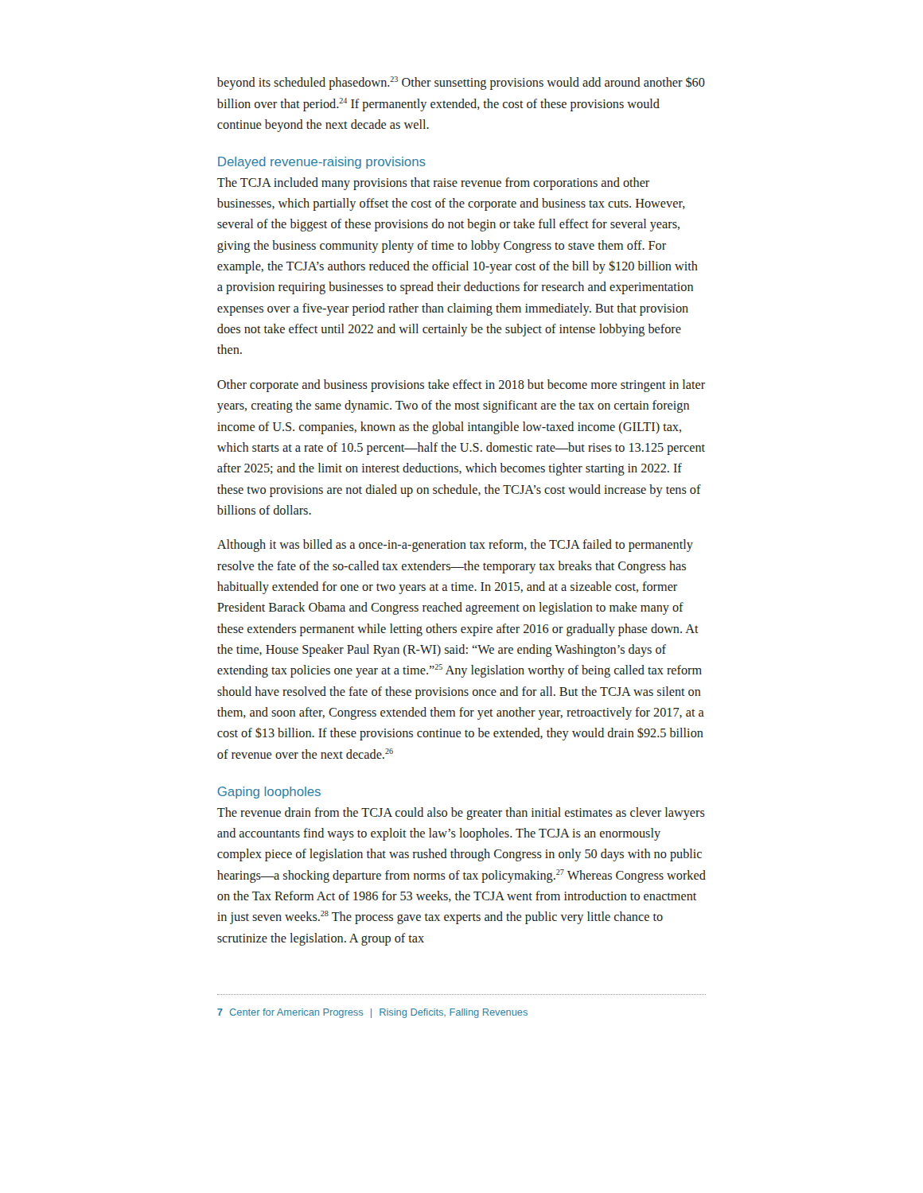beyond its scheduled phasedown.23 Other sunsetting provisions would add around another $60 billion over that period.24 If permanently extended, the cost of these provisions would continue beyond the next decade as well.
Delayed revenue-raising provisions
The TCJA included many provisions that raise revenue from corporations and other businesses, which partially offset the cost of the corporate and business tax cuts. However, several of the biggest of these provisions do not begin or take full effect for several years, giving the business community plenty of time to lobby Congress to stave them off. For example, the TCJA’s authors reduced the official 10-year cost of the bill by $120 billion with a provision requiring businesses to spread their deductions for research and experimentation expenses over a five-year period rather than claiming them immediately. But that provision does not take effect until 2022 and will certainly be the subject of intense lobbying before then.
Other corporate and business provisions take effect in 2018 but become more stringent in later years, creating the same dynamic. Two of the most significant are the tax on certain foreign income of U.S. companies, known as the global intangible low-taxed income (GILTI) tax, which starts at a rate of 10.5 percent—half the U.S. domestic rate—but rises to 13.125 percent after 2025; and the limit on interest deductions, which becomes tighter starting in 2022. If these two provisions are not dialed up on schedule, the TCJA’s cost would increase by tens of billions of dollars.
Although it was billed as a once-in-a-generation tax reform, the TCJA failed to permanently resolve the fate of the so-called tax extenders—the temporary tax breaks that Congress has habitually extended for one or two years at a time. In 2015, and at a sizeable cost, former President Barack Obama and Congress reached agreement on legislation to make many of these extenders permanent while letting others expire after 2016 or gradually phase down. At the time, House Speaker Paul Ryan (R-WI) said: “We are ending Washington’s days of extending tax policies one year at a time.”25 Any legislation worthy of being called tax reform should have resolved the fate of these provisions once and for all. But the TCJA was silent on them, and soon after, Congress extended them for yet another year, retroactively for 2017, at a cost of $13 billion. If these provisions continue to be extended, they would drain $92.5 billion of revenue over the next decade.26
Gaping loopholes
The revenue drain from the TCJA could also be greater than initial estimates as clever lawyers and accountants find ways to exploit the law’s loopholes. The TCJA is an enormously complex piece of legislation that was rushed through Congress in only 50 days with no public hearings—a shocking departure from norms of tax policymaking.27 Whereas Congress worked on the Tax Reform Act of 1986 for 53 weeks, the TCJA went from introduction to enactment in just seven weeks.28 The process gave tax experts and the public very little chance to scrutinize the legislation. A group of tax
7 Center for American Progress | Rising Deficits, Falling Revenues